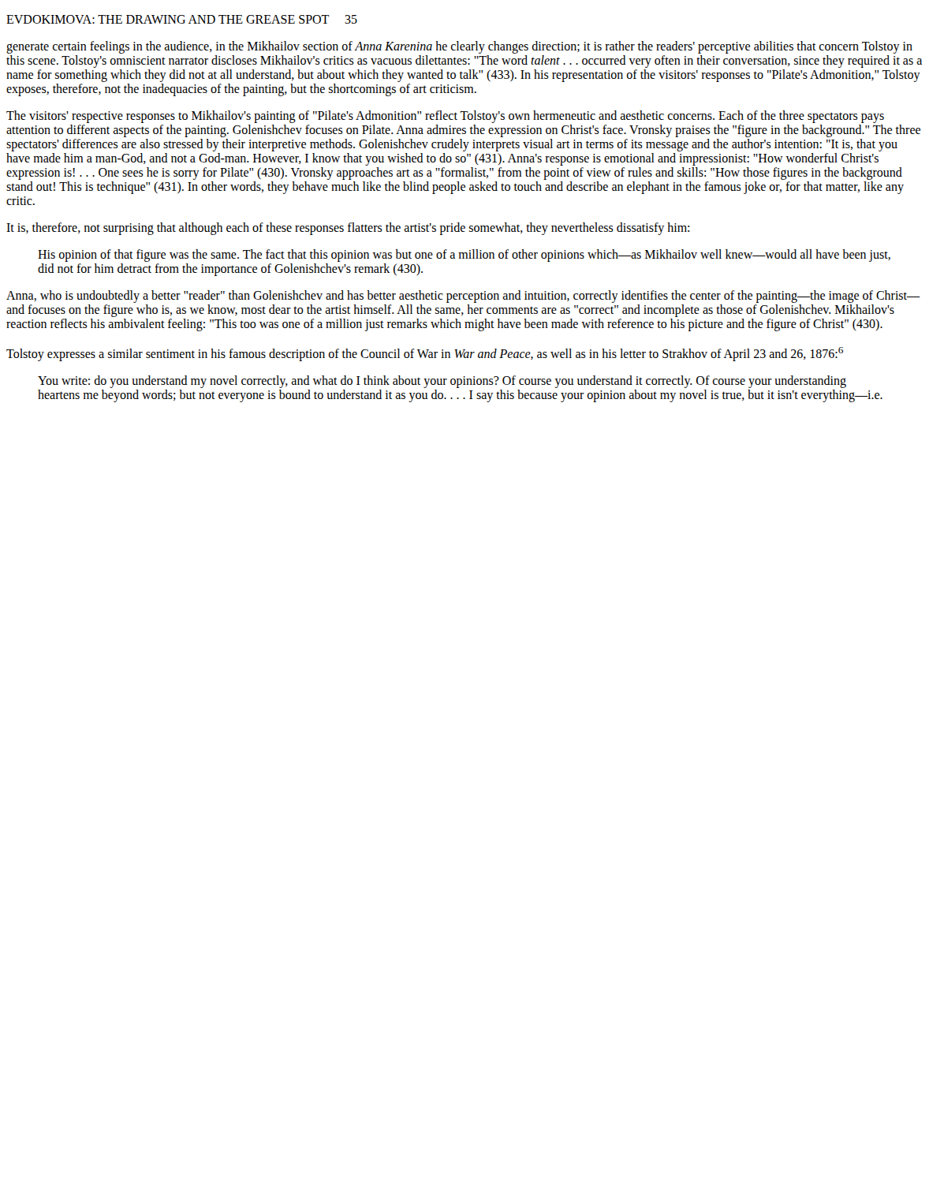EVDOKIMOVA: THE DRAWING AND THE GREASE SPOT 35
generate certain feelings in the audience, in the Mikhailov section of Anna Karenina he clearly changes direction; it is rather the readers' perceptive abilities that concern Tolstoy in this scene. Tolstoy's omniscient narrator discloses Mikhailov's critics as vacuous dilettantes: "The word talent . . . occurred very often in their conversation, since they required it as a name for something which they did not at all understand, but about which they wanted to talk" (433). In his representation of the visitors' responses to "Pilate's Admonition," Tolstoy exposes, therefore, not the inadequacies of the painting, but the shortcomings of art criticism.
The visitors' respective responses to Mikhailov's painting of "Pilate's Admonition" reflect Tolstoy's own hermeneutic and aesthetic concerns. Each of the three spectators pays attention to different aspects of the painting. Golenishchev focuses on Pilate. Anna admires the expression on Christ's face. Vronsky praises the "figure in the background." The three spectators' differences are also stressed by their interpretive methods. Golenishchev crudely interprets visual art in terms of its message and the author's intention: "It is, that you have made him a man-God, and not a God-man. However, I know that you wished to do so" (431). Anna's response is emotional and impressionist: "How wonderful Christ's expression is! . . . One sees he is sorry for Pilate" (430). Vronsky approaches art as a "formalist," from the point of view of rules and skills: "How those figures in the background stand out! This is technique" (431). In other words, they behave much like the blind people asked to touch and describe an elephant in the famous joke or, for that matter, like any critic.
It is, therefore, not surprising that although each of these responses flatters the artist's pride somewhat, they nevertheless dissatisfy him:
His opinion of that figure was the same. The fact that this opinion was but one of a million of other opinions which—as Mikhailov well knew—would all have been just, did not for him detract from the importance of Golenishchev's remark (430).
Anna, who is undoubtedly a better "reader" than Golenishchev and has better aesthetic perception and intuition, correctly identifies the center of the painting—the image of Christ—and focuses on the figure who is, as we know, most dear to the artist himself. All the same, her comments are as "correct" and incomplete as those of Golenishchev. Mikhailov's reaction reflects his ambivalent feeling: "This too was one of a million just remarks which might have been made with reference to his picture and the figure of Christ" (430).
Tolstoy expresses a similar sentiment in his famous description of the Council of War in War and Peace, as well as in his letter to Strakhov of April 23 and 26, 1876:6
You write: do you understand my novel correctly, and what do I think about your opinions? Of course you understand it correctly. Of course your understanding heartens me beyond words; but not everyone is bound to understand it as you do. . . . I say this because your opinion about my novel is true, but it isn't everything—i.e.